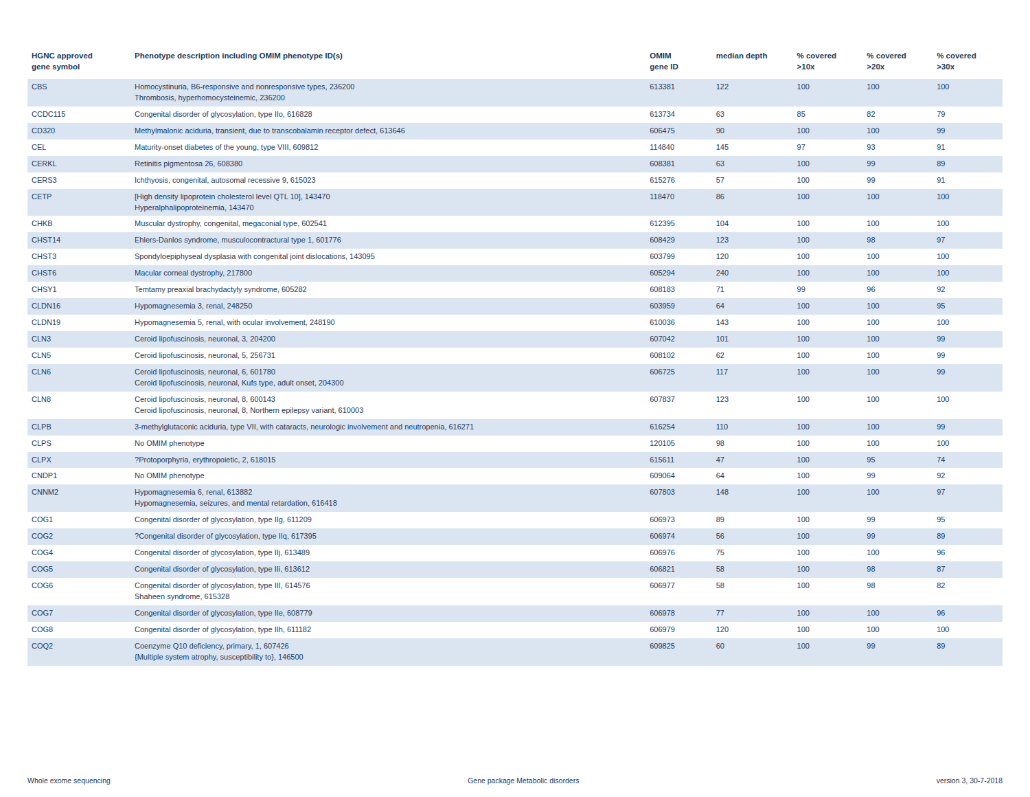| HGNC approved gene symbol | Phenotype description including OMIM phenotype ID(s) | OMIM gene ID | median depth | % covered >10x | % covered >20x | % covered >30x |
| --- | --- | --- | --- | --- | --- | --- |
| CBS | Homocystinuria, B6-responsive and nonresponsive types, 236200 Thrombosis, hyperhomocysteinemic, 236200 | 613381 | 122 | 100 | 100 | 100 |
| CCDC115 | Congenital disorder of glycosylation, type IIo, 616828 | 613734 | 63 | 85 | 82 | 79 |
| CD320 | Methylmalonic aciduria, transient, due to transcobalamin receptor defect, 613646 | 606475 | 90 | 100 | 100 | 99 |
| CEL | Maturity-onset diabetes of the young, type VIII, 609812 | 114840 | 145 | 97 | 93 | 91 |
| CERKL | Retinitis pigmentosa 26, 608380 | 608381 | 63 | 100 | 99 | 89 |
| CERS3 | Ichthyosis, congenital, autosomal recessive 9, 615023 | 615276 | 57 | 100 | 99 | 91 |
| CETP | [High density lipoprotein cholesterol level QTL 10], 143470 Hyperalphalipoproteinemia, 143470 | 118470 | 86 | 100 | 100 | 100 |
| CHKB | Muscular dystrophy, congenital, megaconial type, 602541 | 612395 | 104 | 100 | 100 | 100 |
| CHST14 | Ehlers-Danlos syndrome, musculocontractural type 1, 601776 | 608429 | 123 | 100 | 98 | 97 |
| CHST3 | Spondyloepiphyseal dysplasia with congenital joint dislocations, 143095 | 603799 | 120 | 100 | 100 | 100 |
| CHST6 | Macular corneal dystrophy, 217800 | 605294 | 240 | 100 | 100 | 100 |
| CHSY1 | Temtamy preaxial brachydactyly syndrome, 605282 | 608183 | 71 | 99 | 96 | 92 |
| CLDN16 | Hypomagnesemia 3, renal, 248250 | 603959 | 64 | 100 | 100 | 95 |
| CLDN19 | Hypomagnesemia 5, renal, with ocular involvement, 248190 | 610036 | 143 | 100 | 100 | 100 |
| CLN3 | Ceroid lipofuscinosis, neuronal, 3, 204200 | 607042 | 101 | 100 | 100 | 99 |
| CLN5 | Ceroid lipofuscinosis, neuronal, 5, 256731 | 608102 | 62 | 100 | 100 | 99 |
| CLN6 | Ceroid lipofuscinosis, neuronal, 6, 601780 Ceroid lipofuscinosis, neuronal, Kufs type, adult onset, 204300 | 606725 | 117 | 100 | 100 | 99 |
| CLN8 | Ceroid lipofuscinosis, neuronal, 8, 600143 Ceroid lipofuscinosis, neuronal, 8, Northern epilepsy variant, 610003 | 607837 | 123 | 100 | 100 | 100 |
| CLPB | 3-methylglutaconic aciduria, type VII, with cataracts, neurologic involvement and neutropenia, 616271 | 616254 | 110 | 100 | 100 | 99 |
| CLPS | No OMIM phenotype | 120105 | 98 | 100 | 100 | 100 |
| CLPX | ?Protoporphyria, erythropoietic, 2, 618015 | 615611 | 47 | 100 | 95 | 74 |
| CNDP1 | No OMIM phenotype | 609064 | 64 | 100 | 99 | 92 |
| CNNM2 | Hypomagnesemia 6, renal, 613882 Hypomagnesemia, seizures, and mental retardation, 616418 | 607803 | 148 | 100 | 100 | 97 |
| COG1 | Congenital disorder of glycosylation, type IIg, 611209 | 606973 | 89 | 100 | 99 | 95 |
| COG2 | ?Congenital disorder of glycosylation, type IIq, 617395 | 606974 | 56 | 100 | 99 | 89 |
| COG4 | Congenital disorder of glycosylation, type IIj, 613489 | 606976 | 75 | 100 | 100 | 96 |
| COG5 | Congenital disorder of glycosylation, type IIi, 613612 | 606821 | 58 | 100 | 98 | 87 |
| COG6 | Congenital disorder of glycosylation, type III, 614576 Shaheen syndrome, 615328 | 606977 | 58 | 100 | 98 | 82 |
| COG7 | Congenital disorder of glycosylation, type IIe, 608779 | 606978 | 77 | 100 | 100 | 96 |
| COG8 | Congenital disorder of glycosylation, type IIh, 611182 | 606979 | 120 | 100 | 100 | 100 |
| COQ2 | Coenzyme Q10 deficiency, primary, 1, 607426 {Multiple system atrophy, susceptibility to}, 146500 | 609825 | 60 | 100 | 99 | 89 |
Whole exome sequencing
Gene package Metabolic disorders
version 3, 30-7-2018